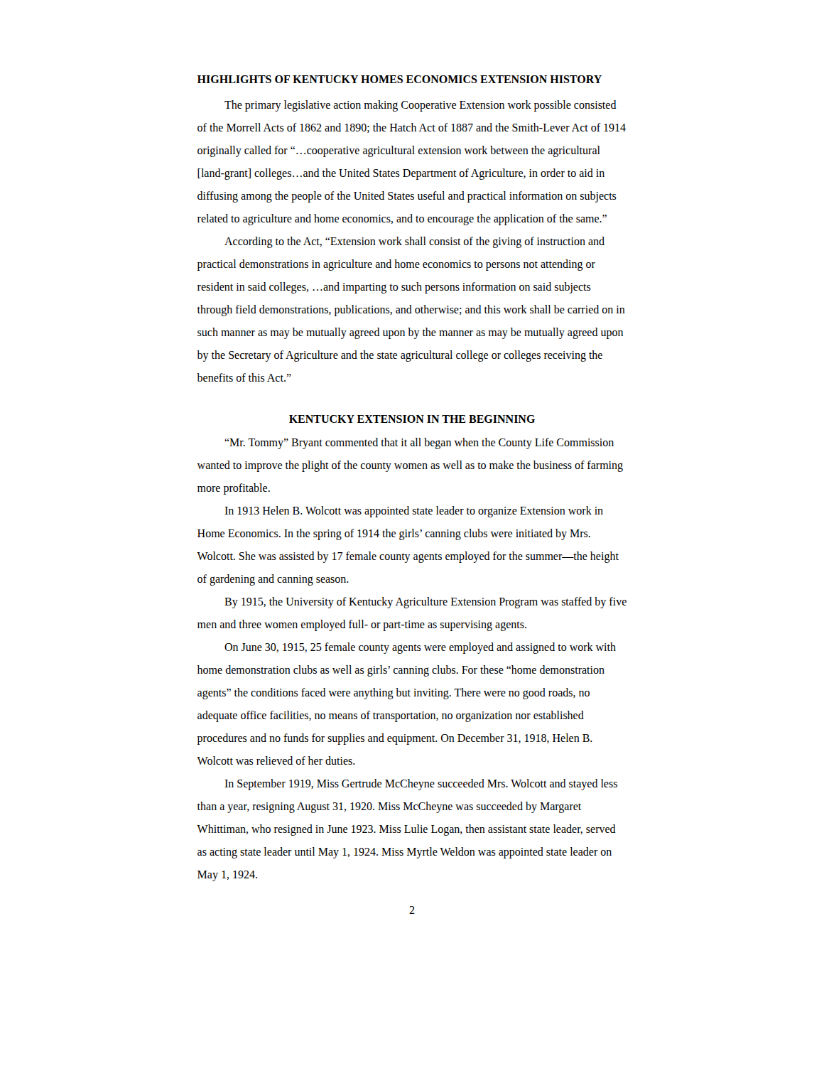HIGHLIGHTS OF KENTUCKY HOMES ECONOMICS EXTENSION HISTORY
The primary legislative action making Cooperative Extension work possible consisted of the Morrell Acts of 1862 and 1890; the Hatch Act of 1887 and the Smith-Lever Act of 1914 originally called for “…cooperative agricultural extension work between the agricultural [land-grant] colleges…and the United States Department of Agriculture, in order to aid in diffusing among the people of the United States useful and practical information on subjects related to agriculture and home economics, and to encourage the application of the same.”
According to the Act, “Extension work shall consist of the giving of instruction and practical demonstrations in agriculture and home economics to persons not attending or resident in said colleges, …and imparting to such persons information on said subjects through field demonstrations, publications, and otherwise; and this work shall be carried on in such manner as may be mutually agreed upon by the manner as may be mutually agreed upon by the Secretary of Agriculture and the state agricultural college or colleges receiving the benefits of this Act.”
KENTUCKY EXTENSION IN THE BEGINNING
“Mr. Tommy” Bryant commented that it all began when the County Life Commission wanted to improve the plight of the county women as well as to make the business of farming more profitable.
In 1913 Helen B. Wolcott was appointed state leader to organize Extension work in Home Economics. In the spring of 1914 the girls’ canning clubs were initiated by Mrs. Wolcott. She was assisted by 17 female county agents employed for the summer—the height of gardening and canning season.
By 1915, the University of Kentucky Agriculture Extension Program was staffed by five men and three women employed full- or part-time as supervising agents.
On June 30, 1915, 25 female county agents were employed and assigned to work with home demonstration clubs as well as girls’ canning clubs. For these “home demonstration agents” the conditions faced were anything but inviting. There were no good roads, no adequate office facilities, no means of transportation, no organization nor established procedures and no funds for supplies and equipment. On December 31, 1918, Helen B. Wolcott was relieved of her duties.
In September 1919, Miss Gertrude McCheyne succeeded Mrs. Wolcott and stayed less than a year, resigning August 31, 1920. Miss McCheyne was succeeded by Margaret Whittiman, who resigned in June 1923. Miss Lulie Logan, then assistant state leader, served as acting state leader until May 1, 1924. Miss Myrtle Weldon was appointed state leader on May 1, 1924.
2